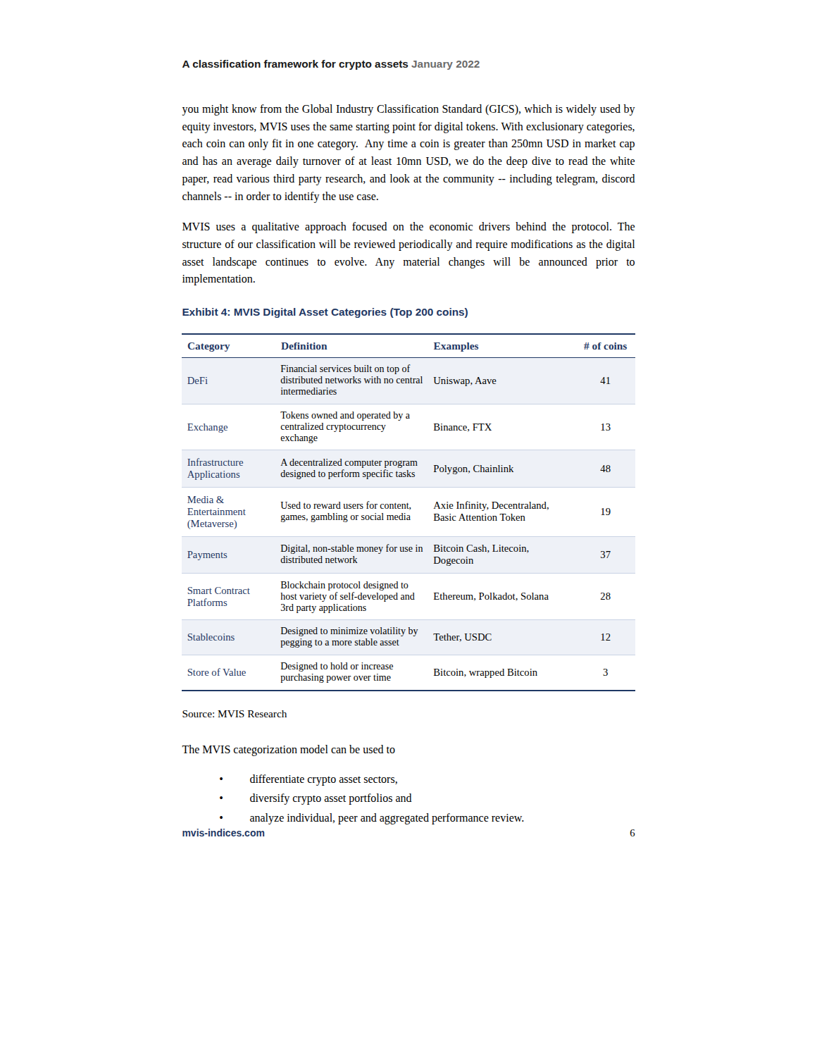A classification framework for crypto assets January 2022
you might know from the Global Industry Classification Standard (GICS), which is widely used by equity investors, MVIS uses the same starting point for digital tokens. With exclusionary categories, each coin can only fit in one category. Any time a coin is greater than 250mn USD in market cap and has an average daily turnover of at least 10mn USD, we do the deep dive to read the white paper, read various third party research, and look at the community -- including telegram, discord channels -- in order to identify the use case.
MVIS uses a qualitative approach focused on the economic drivers behind the protocol. The structure of our classification will be reviewed periodically and require modifications as the digital asset landscape continues to evolve. Any material changes will be announced prior to implementation.
Exhibit 4: MVIS Digital Asset Categories (Top 200 coins)
| Category | Definition | Examples | # of coins |
| --- | --- | --- | --- |
| DeFi | Financial services built on top of distributed networks with no central intermediaries | Uniswap, Aave | 41 |
| Exchange | Tokens owned and operated by a centralized cryptocurrency exchange | Binance, FTX | 13 |
| Infrastructure Applications | A decentralized computer program designed to perform specific tasks | Polygon, Chainlink | 48 |
| Media & Entertainment (Metaverse) | Used to reward users for content, games, gambling or social media | Axie Infinity, Decentraland, Basic Attention Token | 19 |
| Payments | Digital, non-stable money for use in distributed network | Bitcoin Cash, Litecoin, Dogecoin | 37 |
| Smart Contract Platforms | Blockchain protocol designed to host variety of self-developed and 3rd party applications | Ethereum, Polkadot, Solana | 28 |
| Stablecoins | Designed to minimize volatility by pegging to a more stable asset | Tether, USDC | 12 |
| Store of Value | Designed to hold or increase purchasing power over time | Bitcoin, wrapped Bitcoin | 3 |
Source: MVIS Research
The MVIS categorization model can be used to
differentiate crypto asset sectors,
diversify crypto asset portfolios and
analyze individual, peer and aggregated performance review.
mvis-indices.com 6